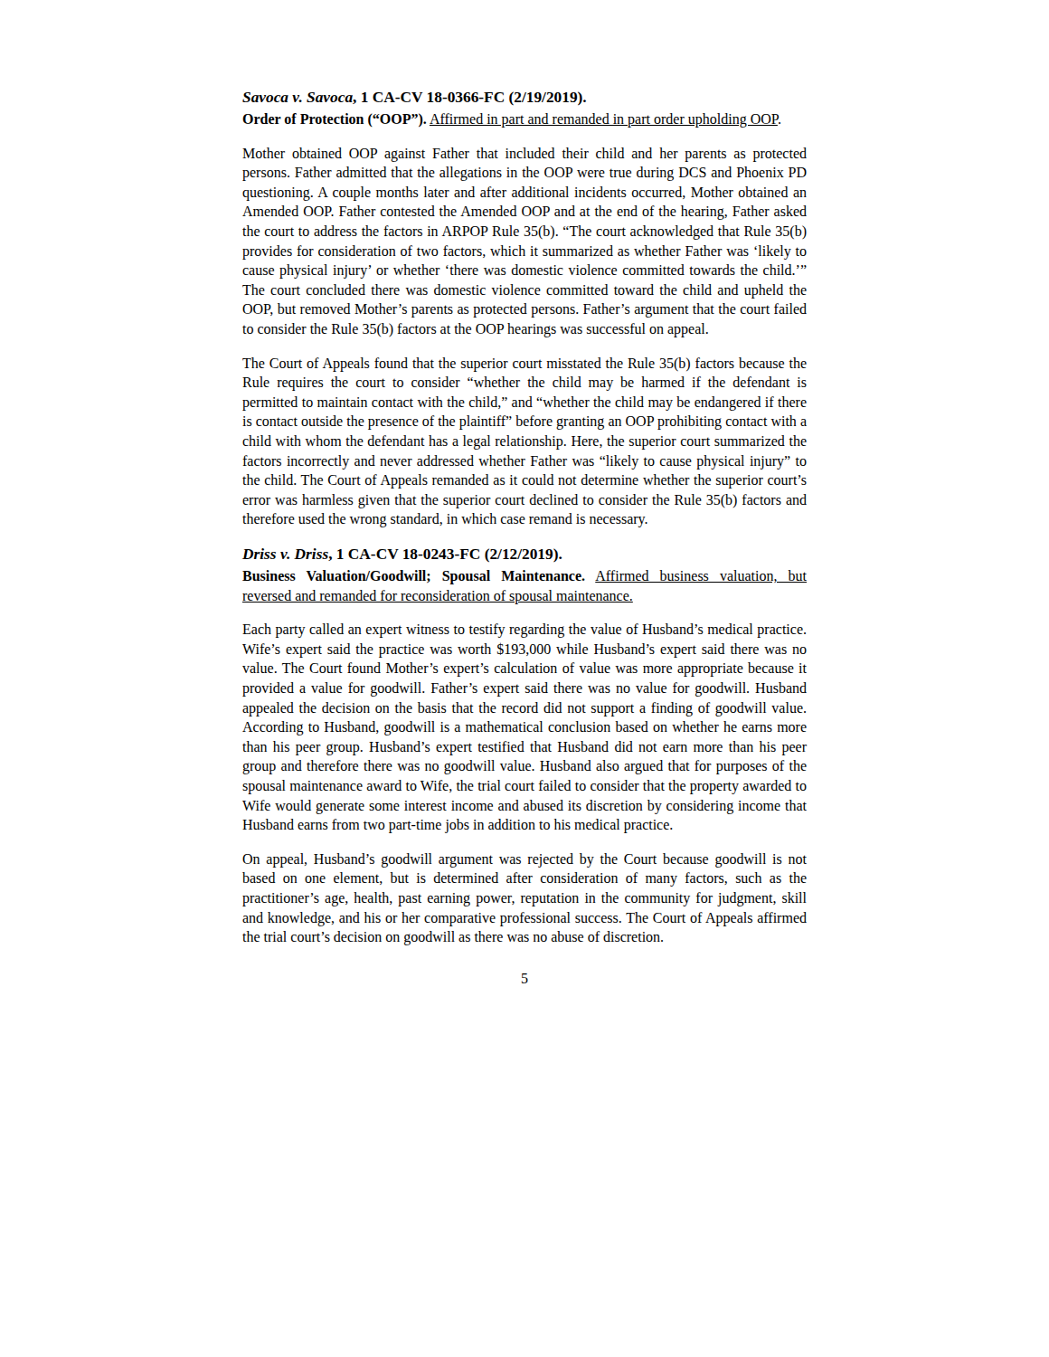Savoca v. Savoca, 1 CA-CV 18-0366-FC (2/19/2019).
Order of Protection (“OOP”). Affirmed in part and remanded in part order upholding OOP.
Mother obtained OOP against Father that included their child and her parents as protected persons. Father admitted that the allegations in the OOP were true during DCS and Phoenix PD questioning. A couple months later and after additional incidents occurred, Mother obtained an Amended OOP. Father contested the Amended OOP and at the end of the hearing, Father asked the court to address the factors in ARPOP Rule 35(b). “The court acknowledged that Rule 35(b) provides for consideration of two factors, which it summarized as whether Father was ‘likely to cause physical injury’ or whether ‘there was domestic violence committed towards the child.’” The court concluded there was domestic violence committed toward the child and upheld the OOP, but removed Mother’s parents as protected persons. Father’s argument that the court failed to consider the Rule 35(b) factors at the OOP hearings was successful on appeal.
The Court of Appeals found that the superior court misstated the Rule 35(b) factors because the Rule requires the court to consider “whether the child may be harmed if the defendant is permitted to maintain contact with the child,” and “whether the child may be endangered if there is contact outside the presence of the plaintiff” before granting an OOP prohibiting contact with a child with whom the defendant has a legal relationship. Here, the superior court summarized the factors incorrectly and never addressed whether Father was “likely to cause physical injury” to the child. The Court of Appeals remanded as it could not determine whether the superior court’s error was harmless given that the superior court declined to consider the Rule 35(b) factors and therefore used the wrong standard, in which case remand is necessary.
Driss v. Driss, 1 CA-CV 18-0243-FC (2/12/2019).
Business Valuation/Goodwill; Spousal Maintenance. Affirmed business valuation, but reversed and remanded for reconsideration of spousal maintenance.
Each party called an expert witness to testify regarding the value of Husband’s medical practice. Wife’s expert said the practice was worth $193,000 while Husband’s expert said there was no value. The Court found Mother’s expert’s calculation of value was more appropriate because it provided a value for goodwill. Father’s expert said there was no value for goodwill. Husband appealed the decision on the basis that the record did not support a finding of goodwill value. According to Husband, goodwill is a mathematical conclusion based on whether he earns more than his peer group. Husband’s expert testified that Husband did not earn more than his peer group and therefore there was no goodwill value. Husband also argued that for purposes of the spousal maintenance award to Wife, the trial court failed to consider that the property awarded to Wife would generate some interest income and abused its discretion by considering income that Husband earns from two part-time jobs in addition to his medical practice.
On appeal, Husband’s goodwill argument was rejected by the Court because goodwill is not based on one element, but is determined after consideration of many factors, such as the practitioner’s age, health, past earning power, reputation in the community for judgment, skill and knowledge, and his or her comparative professional success. The Court of Appeals affirmed the trial court’s decision on goodwill as there was no abuse of discretion.
5